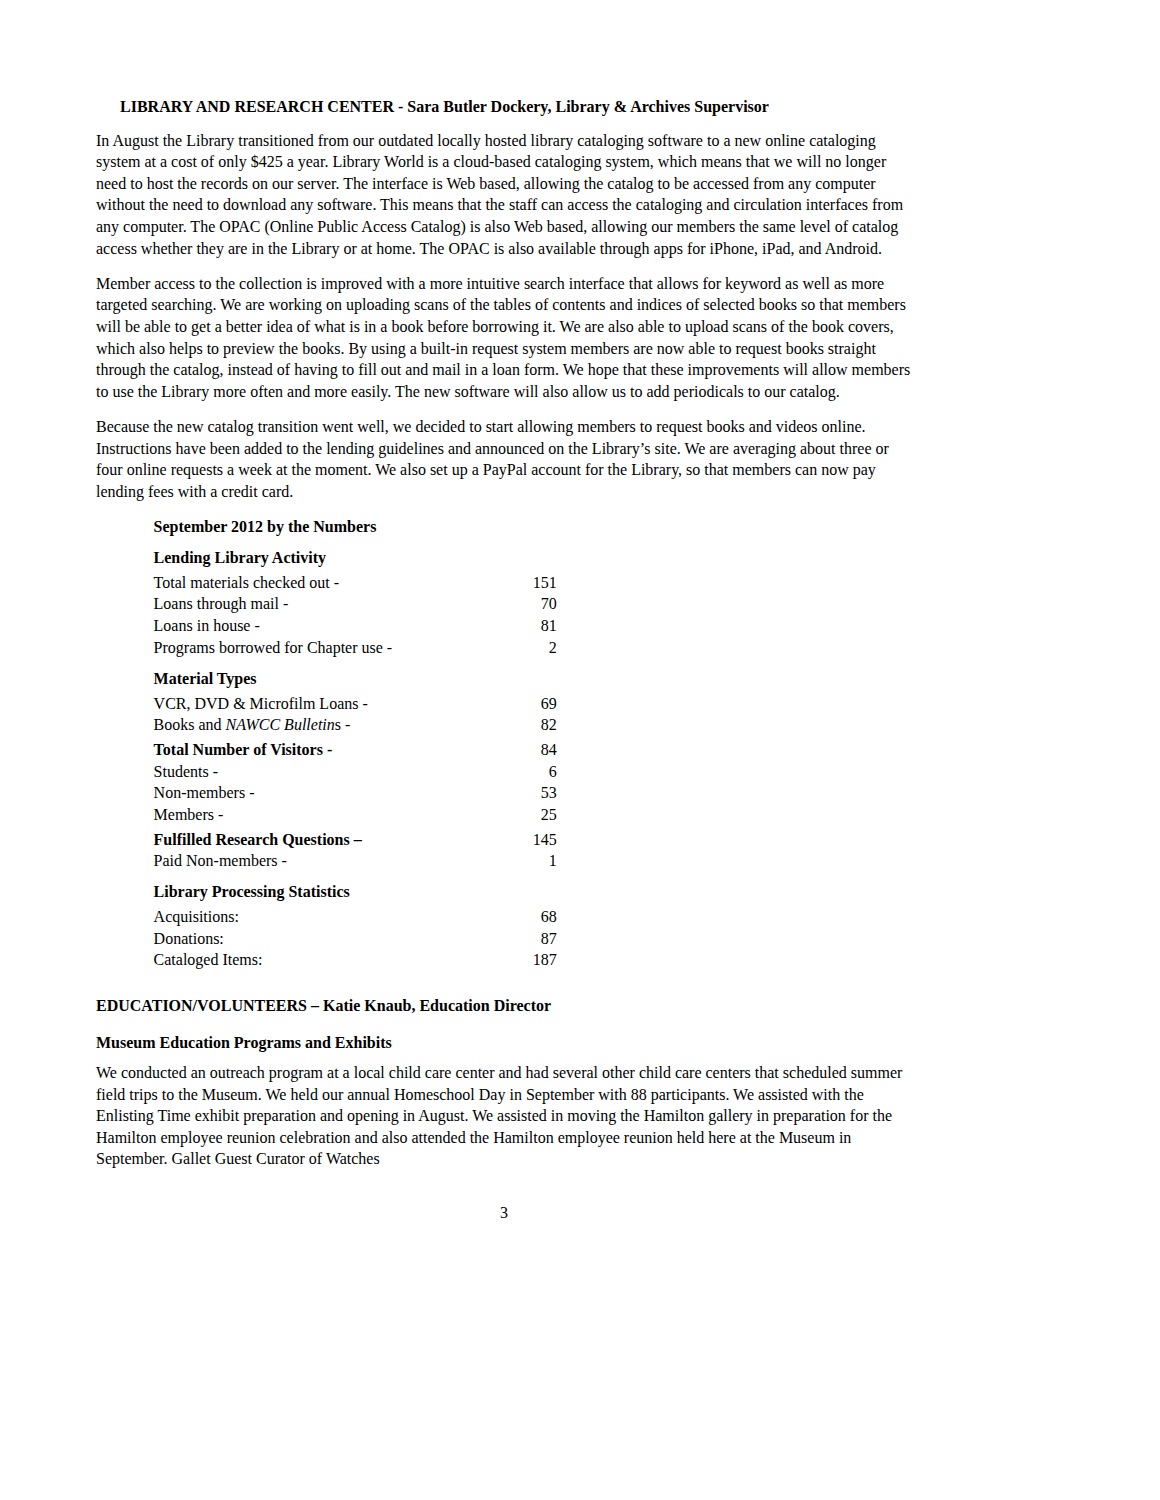LIBRARY AND RESEARCH CENTER - Sara Butler Dockery, Library & Archives Supervisor
In August the Library transitioned from our outdated locally hosted library cataloging software to a new online cataloging system at a cost of only $425 a year. Library World is a cloud-based cataloging system, which means that we will no longer need to host the records on our server. The interface is Web based, allowing the catalog to be accessed from any computer without the need to download any software. This means that the staff can access the cataloging and circulation interfaces from any computer. The OPAC (Online Public Access Catalog) is also Web based, allowing our members the same level of catalog access whether they are in the Library or at home. The OPAC is also available through apps for iPhone, iPad, and Android.
Member access to the collection is improved with a more intuitive search interface that allows for keyword as well as more targeted searching. We are working on uploading scans of the tables of contents and indices of selected books so that members will be able to get a better idea of what is in a book before borrowing it. We are also able to upload scans of the book covers, which also helps to preview the books. By using a built-in request system members are now able to request books straight through the catalog, instead of having to fill out and mail in a loan form. We hope that these improvements will allow members to use the Library more often and more easily. The new software will also allow us to add periodicals to our catalog.
Because the new catalog transition went well, we decided to start allowing members to request books and videos online. Instructions have been added to the lending guidelines and announced on the Library’s site. We are averaging about three or four online requests a week at the moment. We also set up a PayPal account for the Library, so that members can now pay lending fees with a credit card.
September 2012 by the Numbers
Lending Library Activity
| Total materials checked out - | 151 |
| Loans through mail - | 70 |
| Loans in house - | 81 |
| Programs borrowed for Chapter use - | 2 |
Material Types
| VCR, DVD & Microfilm Loans - | 69 |
| Books and NAWCC Bulletin s - | 82 |
| Total Number of Visitors - | 84 |
| Students - | 6 |
| Non-members - | 53 |
| Members - | 25 |
| Fulfilled Research Questions – | 145 |
| Paid Non-members - | 1 |
Library Processing Statistics
| Acquisitions: | 68 |
| Donations: | 87 |
| Cataloged Items: | 187 |
EDUCATION/VOLUNTEERS – Katie Knaub, Education Director
Museum Education Programs and Exhibits
We conducted an outreach program at a local child care center and had several other child care centers that scheduled summer field trips to the Museum. We held our annual Homeschool Day in September with 88 participants. We assisted with the Enlisting Time exhibit preparation and opening in August. We assisted in moving the Hamilton gallery in preparation for the Hamilton employee reunion celebration and also attended the Hamilton employee reunion held here at the Museum in September. Gallet Guest Curator of Watches
3